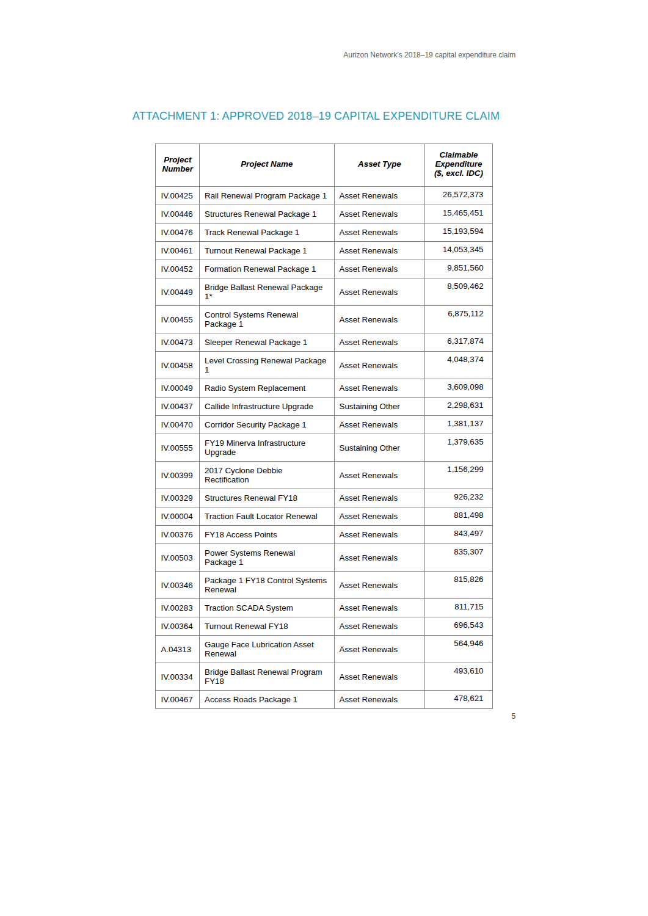Aurizon Network’s 2018–19 capital expenditure claim
ATTACHMENT 1: APPROVED 2018–19 CAPITAL EXPENDITURE CLAIM
| Project Number | Project Name | Asset Type | Claimable Expenditure ($, excl. IDC) |
| --- | --- | --- | --- |
| IV.00425 | Rail Renewal Program Package 1 | Asset Renewals | 26,572,373 |
| IV.00446 | Structures Renewal Package 1 | Asset Renewals | 15,465,451 |
| IV.00476 | Track Renewal Package 1 | Asset Renewals | 15,193,594 |
| IV.00461 | Turnout Renewal Package 1 | Asset Renewals | 14,053,345 |
| IV.00452 | Formation Renewal Package 1 | Asset Renewals | 9,851,560 |
| IV.00449 | Bridge Ballast Renewal Package 1* | Asset Renewals | 8,509,462 |
| IV.00455 | Control Systems Renewal Package 1 | Asset Renewals | 6,875,112 |
| IV.00473 | Sleeper Renewal Package 1 | Asset Renewals | 6,317,874 |
| IV.00458 | Level Crossing Renewal Package 1 | Asset Renewals | 4,048,374 |
| IV.00049 | Radio System Replacement | Asset Renewals | 3,609,098 |
| IV.00437 | Callide Infrastructure Upgrade | Sustaining Other | 2,298,631 |
| IV.00470 | Corridor Security Package 1 | Asset Renewals | 1,381,137 |
| IV.00555 | FY19 Minerva Infrastructure Upgrade | Sustaining Other | 1,379,635 |
| IV.00399 | 2017 Cyclone Debbie Rectification | Asset Renewals | 1,156,299 |
| IV.00329 | Structures Renewal FY18 | Asset Renewals | 926,232 |
| IV.00004 | Traction Fault Locator Renewal | Asset Renewals | 881,498 |
| IV.00376 | FY18 Access Points | Asset Renewals | 843,497 |
| IV.00503 | Power Systems Renewal Package 1 | Asset Renewals | 835,307 |
| IV.00346 | Package 1 FY18 Control Systems Renewal | Asset Renewals | 815,826 |
| IV.00283 | Traction SCADA System | Asset Renewals | 811,715 |
| IV.00364 | Turnout Renewal FY18 | Asset Renewals | 696,543 |
| A.04313 | Gauge Face Lubrication Asset Renewal | Asset Renewals | 564,946 |
| IV.00334 | Bridge Ballast Renewal Program FY18 | Asset Renewals | 493,610 |
| IV.00467 | Access Roads Package 1 | Asset Renewals | 478,621 |
5